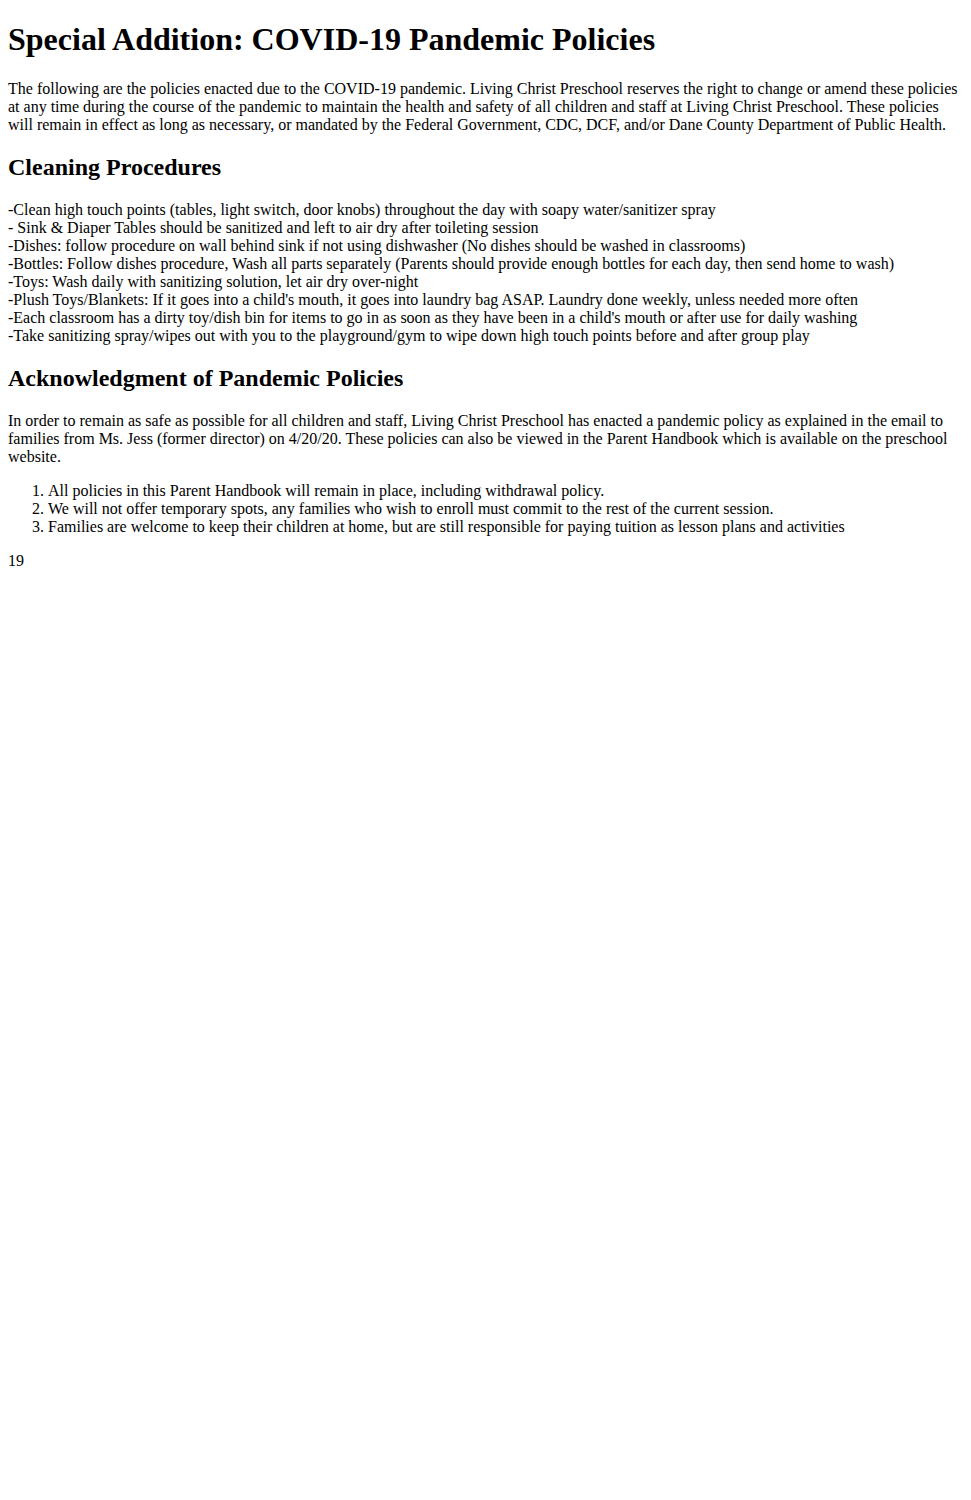Special Addition: COVID-19 Pandemic Policies
The following are the policies enacted due to the COVID-19 pandemic. Living Christ Preschool reserves the right to change or amend these policies at any time during the course of the pandemic to maintain the health and safety of all children and staff at Living Christ Preschool. These policies will remain in effect as long as necessary, or mandated by the Federal Government, CDC, DCF, and/or Dane County Department of Public Health.
Cleaning Procedures
-Clean high touch points (tables, light switch, door knobs) throughout the day with soapy water/sanitizer spray
- Sink & Diaper Tables should be sanitized and left to air dry after toileting session
-Dishes: follow procedure on wall behind sink if not using dishwasher (No dishes should be washed in classrooms)
-Bottles: Follow dishes procedure, Wash all parts separately (Parents should provide enough bottles for each day, then send home to wash)
-Toys: Wash daily with sanitizing solution, let air dry over-night
-Plush Toys/Blankets: If it goes into a child's mouth, it goes into laundry bag ASAP. Laundry done weekly, unless needed more often
-Each classroom has a dirty toy/dish bin for items to go in as soon as they have been in a child's mouth or after use for daily washing
-Take sanitizing spray/wipes out with you to the playground/gym to wipe down high touch points before and after group play
Acknowledgment of Pandemic Policies
In order to remain as safe as possible for all children and staff, Living Christ Preschool has enacted a pandemic policy as explained in the email to families from Ms. Jess (former director) on 4/20/20. These policies can also be viewed in the Parent Handbook which is available on the preschool website.
All policies in this Parent Handbook will remain in place, including withdrawal policy.
We will not offer temporary spots, any families who wish to enroll must commit to the rest of the current session.
Families are welcome to keep their children at home, but are still responsible for paying tuition as lesson plans and activities
19